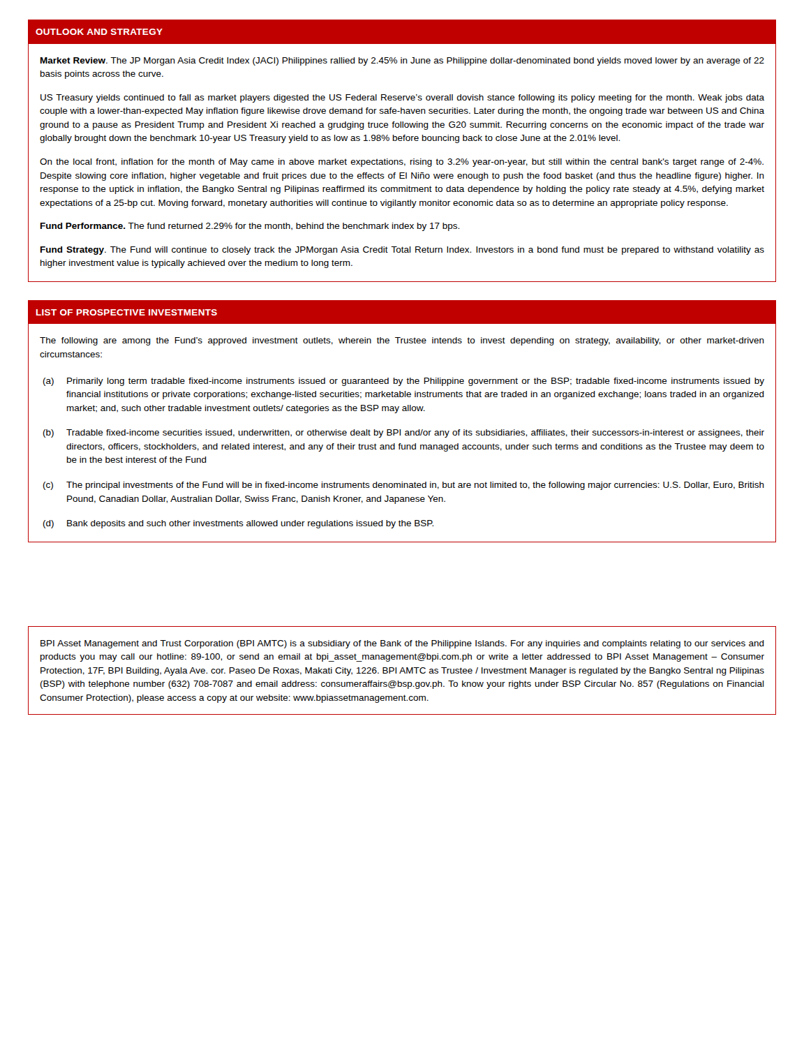OUTLOOK AND STRATEGY
Market Review. The JP Morgan Asia Credit Index (JACI) Philippines rallied by 2.45% in June as Philippine dollar-denominated bond yields moved lower by an average of 22 basis points across the curve.
US Treasury yields continued to fall as market players digested the US Federal Reserve’s overall dovish stance following its policy meeting for the month. Weak jobs data couple with a lower-than-expected May inflation figure likewise drove demand for safe-haven securities. Later during the month, the ongoing trade war between US and China ground to a pause as President Trump and President Xi reached a grudging truce following the G20 summit. Recurring concerns on the economic impact of the trade war globally brought down the benchmark 10-year US Treasury yield to as low as 1.98% before bouncing back to close June at the 2.01% level.
On the local front, inflation for the month of May came in above market expectations, rising to 3.2% year-on-year, but still within the central bank's target range of 2-4%. Despite slowing core inflation, higher vegetable and fruit prices due to the effects of El Niño were enough to push the food basket (and thus the headline figure) higher. In response to the uptick in inflation, the Bangko Sentral ng Pilipinas reaffirmed its commitment to data dependence by holding the policy rate steady at 4.5%, defying market expectations of a 25-bp cut. Moving forward, monetary authorities will continue to vigilantly monitor economic data so as to determine an appropriate policy response.
Fund Performance. The fund returned 2.29% for the month, behind the benchmark index by 17 bps.
Fund Strategy. The Fund will continue to closely track the JPMorgan Asia Credit Total Return Index. Investors in a bond fund must be prepared to withstand volatility as higher investment value is typically achieved over the medium to long term.
LIST OF PROSPECTIVE INVESTMENTS
The following are among the Fund’s approved investment outlets, wherein the Trustee intends to invest depending on strategy, availability, or other market-driven circumstances:
(a) Primarily long term tradable fixed-income instruments issued or guaranteed by the Philippine government or the BSP; tradable fixed-income instruments issued by financial institutions or private corporations; exchange-listed securities; marketable instruments that are traded in an organized exchange; loans traded in an organized market; and, such other tradable investment outlets/ categories as the BSP may allow.
(b) Tradable fixed-income securities issued, underwritten, or otherwise dealt by BPI and/or any of its subsidiaries, affiliates, their successors-in-interest or assignees, their directors, officers, stockholders, and related interest, and any of their trust and fund managed accounts, under such terms and conditions as the Trustee may deem to be in the best interest of the Fund
(c) The principal investments of the Fund will be in fixed-income instruments denominated in, but are not limited to, the following major currencies: U.S. Dollar, Euro, British Pound, Canadian Dollar, Australian Dollar, Swiss Franc, Danish Kroner, and Japanese Yen.
(d) Bank deposits and such other investments allowed under regulations issued by the BSP.
BPI Asset Management and Trust Corporation (BPI AMTC) is a subsidiary of the Bank of the Philippine Islands. For any inquiries and complaints relating to our services and products you may call our hotline: 89-100, or send an email at bpi_asset_management@bpi.com.ph or write a letter addressed to BPI Asset Management – Consumer Protection, 17F, BPI Building, Ayala Ave. cor. Paseo De Roxas, Makati City, 1226. BPI AMTC as Trustee / Investment Manager is regulated by the Bangko Sentral ng Pilipinas (BSP) with telephone number (632) 708-7087 and email address: consumeraffairs@bsp.gov.ph. To know your rights under BSP Circular No. 857 (Regulations on Financial Consumer Protection), please access a copy at our website: www.bpiassetmanagement.com.